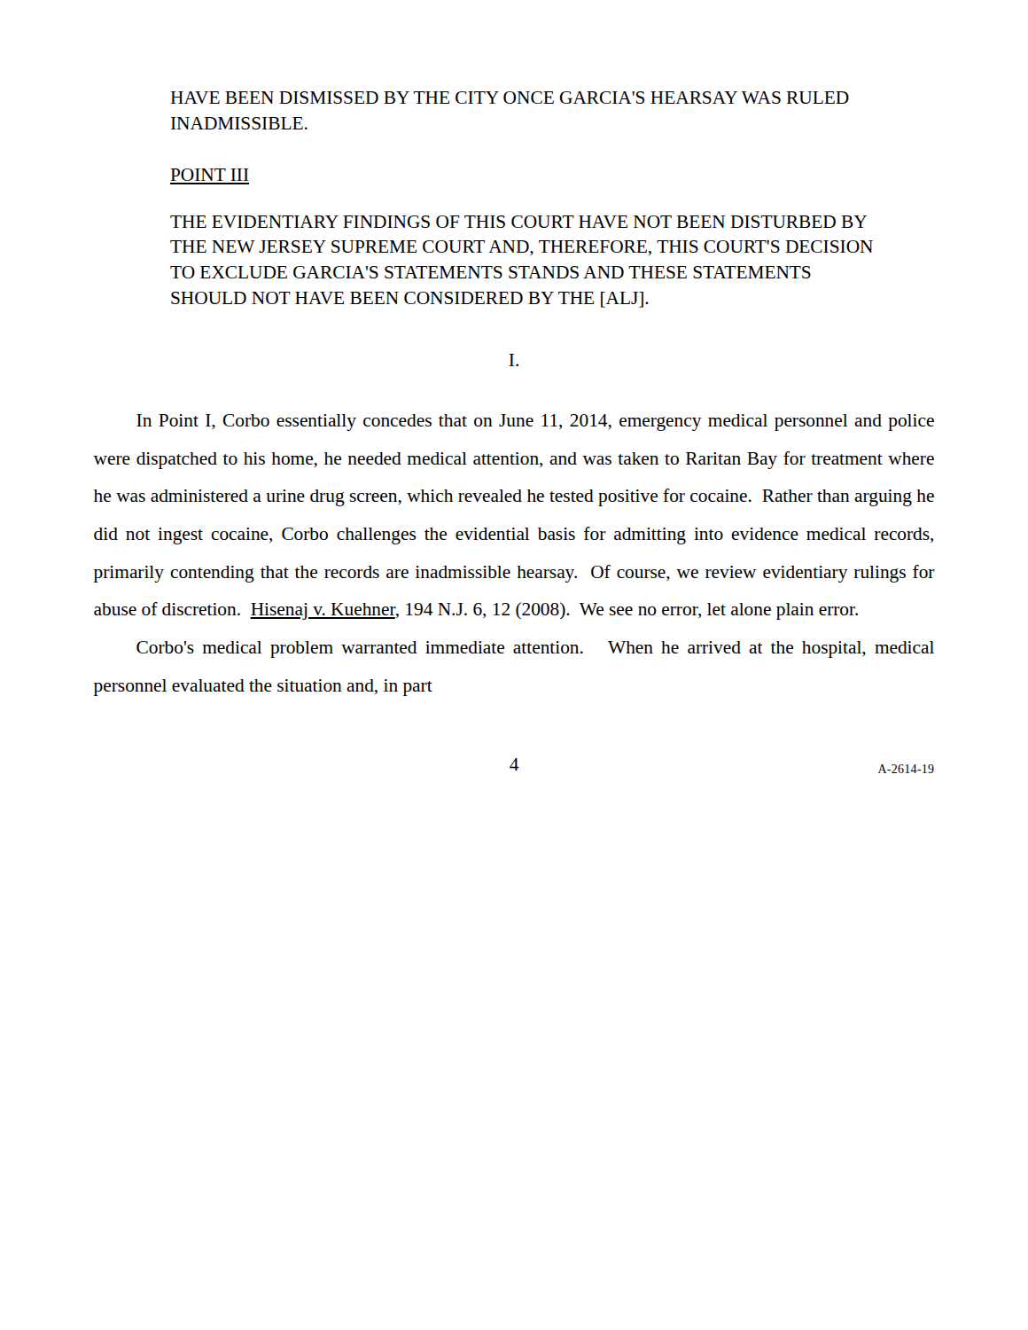Have been dismissed by the city once Garcia's hearsay was ruled inadmissible.
POINT III
The evidentiary findings of this court have not been disturbed by the New Jersey Supreme Court and, therefore, this court's decision to exclude Garcia's statements stands and these statements should not have been considered by the [ALJ].
I.
In Point I, Corbo essentially concedes that on June 11, 2014, emergency medical personnel and police were dispatched to his home, he needed medical attention, and was taken to Raritan Bay for treatment where he was administered a urine drug screen, which revealed he tested positive for cocaine. Rather than arguing he did not ingest cocaine, Corbo challenges the evidential basis for admitting into evidence medical records, primarily contending that the records are inadmissible hearsay. Of course, we review evidentiary rulings for abuse of discretion. Hisenaj v. Kuehner, 194 N.J. 6, 12 (2008). We see no error, let alone plain error.
Corbo's medical problem warranted immediate attention. When he arrived at the hospital, medical personnel evaluated the situation and, in part
4 A-2614-19